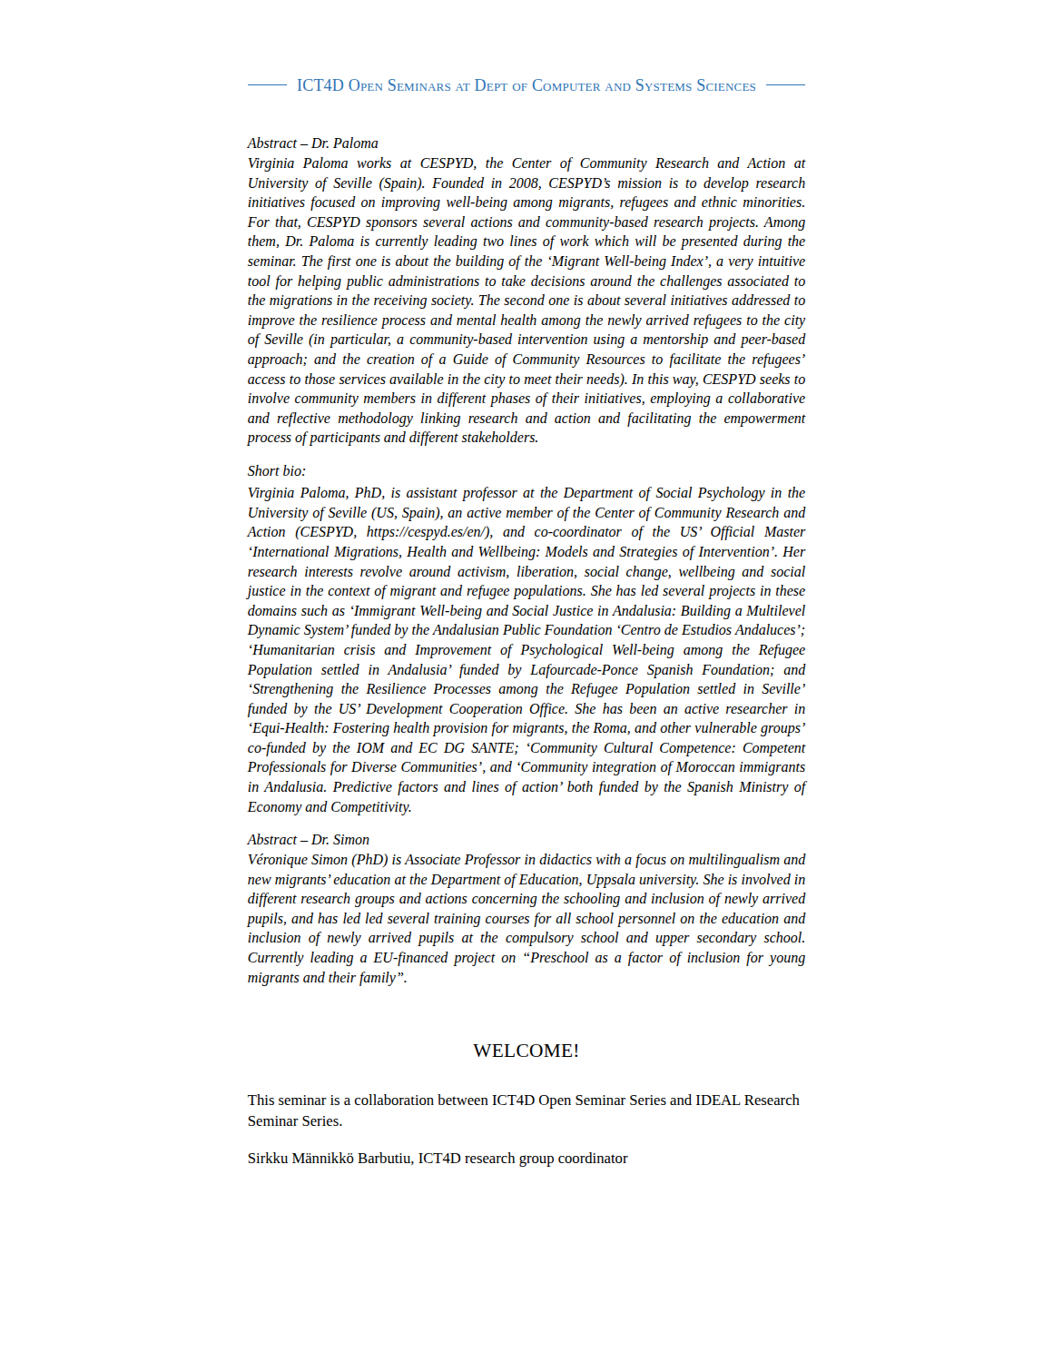ICT4D Open Seminars at Dept of Computer and Systems Sciences
Abstract – Dr. Paloma
Virginia Paloma works at CESPYD, the Center of Community Research and Action at University of Seville (Spain). Founded in 2008, CESPYD’s mission is to develop research initiatives focused on improving well-being among migrants, refugees and ethnic minorities. For that, CESPYD sponsors several actions and community-based research projects. Among them, Dr. Paloma is currently leading two lines of work which will be presented during the seminar. The first one is about the building of the ‘Migrant Well-being Index’, a very intuitive tool for helping public administrations to take decisions around the challenges associated to the migrations in the receiving society. The second one is about several initiatives addressed to improve the resilience process and mental health among the newly arrived refugees to the city of Seville (in particular, a community-based intervention using a mentorship and peer-based approach; and the creation of a Guide of Community Resources to facilitate the refugees’ access to those services available in the city to meet their needs). In this way, CESPYD seeks to involve community members in different phases of their initiatives, employing a collaborative and reflective methodology linking research and action and facilitating the empowerment process of participants and different stakeholders.
Short bio:
Virginia Paloma, PhD, is assistant professor at the Department of Social Psychology in the University of Seville (US, Spain), an active member of the Center of Community Research and Action (CESPYD, https://cespyd.es/en/), and co-coordinator of the US’ Official Master ‘International Migrations, Health and Wellbeing: Models and Strategies of Intervention’. Her research interests revolve around activism, liberation, social change, wellbeing and social justice in the context of migrant and refugee populations. She has led several projects in these domains such as ‘Immigrant Well-being and Social Justice in Andalusia: Building a Multilevel Dynamic System’ funded by the Andalusian Public Foundation ‘Centro de Estudios Andaluces’; ‘Humanitarian crisis and Improvement of Psychological Well-being among the Refugee Population settled in Andalusia’ funded by Lafourcade-Ponce Spanish Foundation; and ‘Strengthening the Resilience Processes among the Refugee Population settled in Seville’ funded by the US’ Development Cooperation Office. She has been an active researcher in ‘Equi-Health: Fostering health provision for migrants, the Roma, and other vulnerable groups’ co-funded by the IOM and EC DG SANTE; ‘Community Cultural Competence: Competent Professionals for Diverse Communities’, and ‘Community integration of Moroccan immigrants in Andalusia. Predictive factors and lines of action’ both funded by the Spanish Ministry of Economy and Competitivity.
Abstract – Dr. Simon
Véronique Simon (PhD) is Associate Professor in didactics with a focus on multilingualism and new migrants’ education at the Department of Education, Uppsala university. She is involved in different research groups and actions concerning the schooling and inclusion of newly arrived pupils, and has led led several training courses for all school personnel on the education and inclusion of newly arrived pupils at the compulsory school and upper secondary school. Currently leading a EU-financed project on “Preschool as a factor of inclusion for young migrants and their family”.
WELCOME!
This seminar is a collaboration between ICT4D Open Seminar Series and IDEAL Research Seminar Series.
Sirkku Männikkö Barbutiu, ICT4D research group coordinator